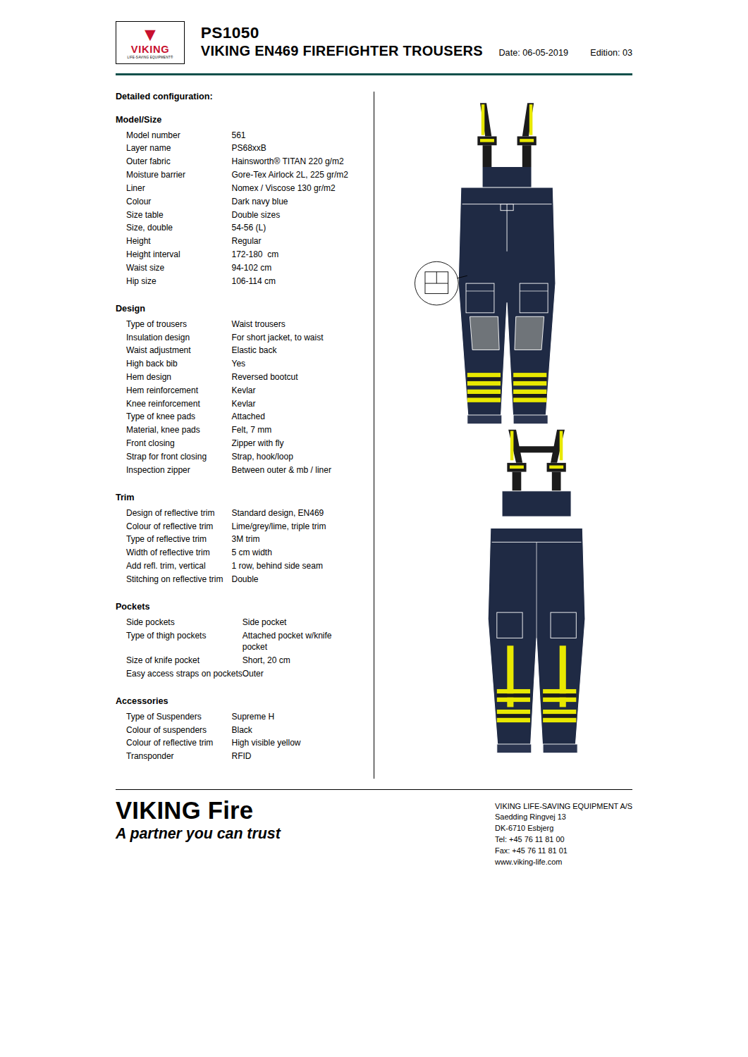▼
VIKING
LIFE-SAVING EQUIPMENT®
PS1050
VIKING EN469 FIREFIGHTER TROUSERS Date: 06-05-2019 Edition: 03
Detailed configuration:
Model/Size
| Model number | 561 |
| Layer name | PS68xxB |
| Outer fabric | Hainsworth® TITAN 220 g/m2 |
| Moisture barrier | Gore-Tex Airlock 2L, 225 gr/m2 |
| Liner | Nomex / Viscose 130 gr/m2 |
| Colour | Dark navy blue |
| Size table | Double sizes |
| Size, double | 54-56 (L) |
| Height | Regular |
| Height interval | 172-180 cm |
| Waist size | 94-102 cm |
| Hip size | 106-114 cm |
Design
| Type of trousers | Waist trousers |
| Insulation design | For short jacket, to waist |
| Waist adjustment | Elastic back |
| High back bib | Yes |
| Hem design | Reversed bootcut |
| Hem reinforcement | Kevlar |
| Knee reinforcement | Kevlar |
| Type of knee pads | Attached |
| Material, knee pads | Felt, 7 mm |
| Front closing | Zipper with fly |
| Strap for front closing | Strap, hook/loop |
| Inspection zipper | Between outer & mb / liner |
Trim
| Design of reflective trim | Standard design, EN469 |
| Colour of reflective trim | Lime/grey/lime, triple trim |
| Type of reflective trim | 3M trim |
| Width of reflective trim | 5 cm width |
| Add refl. trim, vertical | 1 row, behind side seam |
| Stitching on reflective trim | Double |
Pockets
| Side pockets | Side pocket |
| Type of thigh pockets | Attached pocket w/knife pocket |
| Size of knife pocket | Short, 20 cm |
| Easy access straps on pockets | Outer |
Accessories
| Type of Suspenders | Supreme H |
| Colour of suspenders | Black |
| Colour of reflective trim | High visible yellow |
| Transponder | RFID |
VIKING Fire
A partner you can trust
VIKING LIFE-SAVING EQUIPMENT A/S
Saedding Ringvej 13
DK-6710 Esbjerg
Tel: +45 76 11 81 00
Fax: +45 76 11 81 01
www.viking-life.com